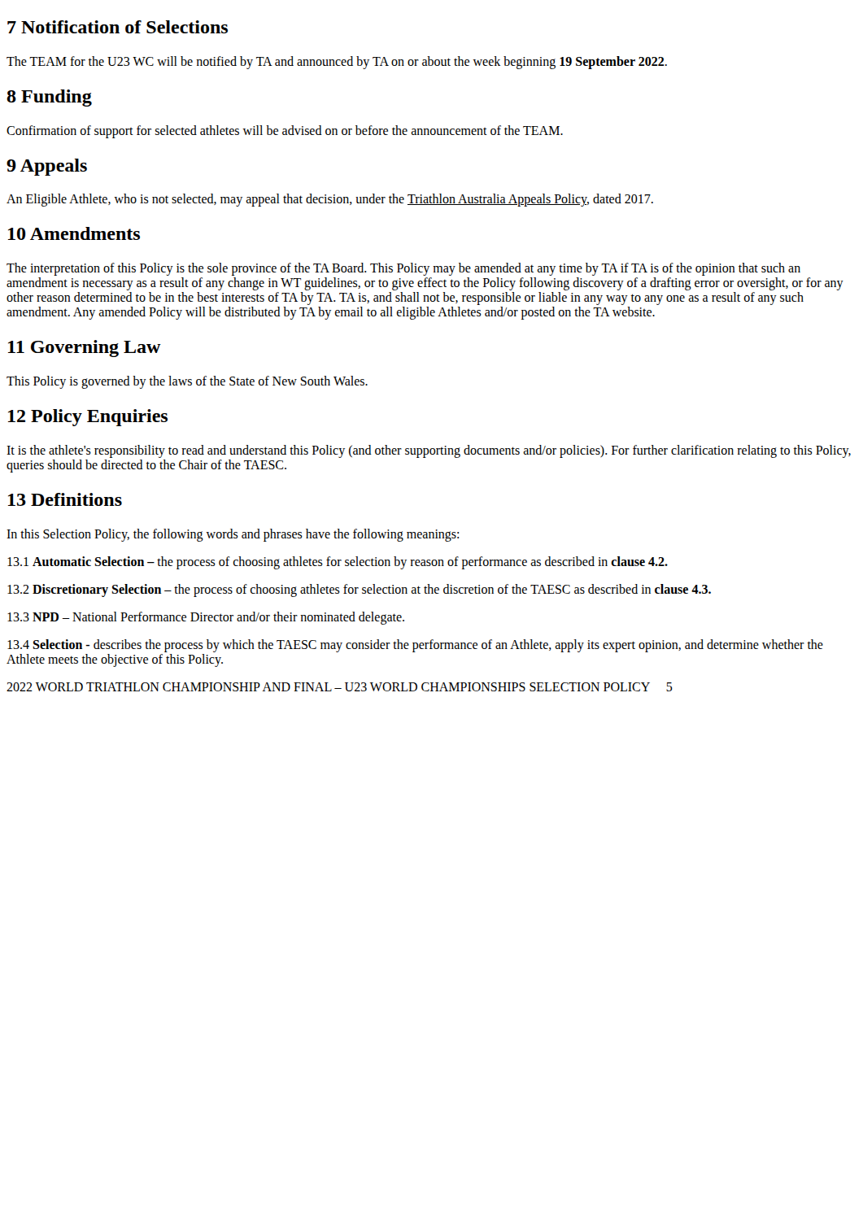7 Notification of Selections
The TEAM for the U23 WC will be notified by TA and announced by TA on or about the week beginning 19 September 2022.
8 Funding
Confirmation of support for selected athletes will be advised on or before the announcement of the TEAM.
9 Appeals
An Eligible Athlete, who is not selected, may appeal that decision, under the Triathlon Australia Appeals Policy, dated 2017.
10 Amendments
The interpretation of this Policy is the sole province of the TA Board. This Policy may be amended at any time by TA if TA is of the opinion that such an amendment is necessary as a result of any change in WT guidelines, or to give effect to the Policy following discovery of a drafting error or oversight, or for any other reason determined to be in the best interests of TA by TA. TA is, and shall not be, responsible or liable in any way to any one as a result of any such amendment. Any amended Policy will be distributed by TA by email to all eligible Athletes and/or posted on the TA website.
11 Governing Law
This Policy is governed by the laws of the State of New South Wales.
12 Policy Enquiries
It is the athlete's responsibility to read and understand this Policy (and other supporting documents and/or policies). For further clarification relating to this Policy, queries should be directed to the Chair of the TAESC.
13 Definitions
In this Selection Policy, the following words and phrases have the following meanings:
13.1 Automatic Selection – the process of choosing athletes for selection by reason of performance as described in clause 4.2.
13.2 Discretionary Selection – the process of choosing athletes for selection at the discretion of the TAESC as described in clause 4.3.
13.3 NPD – National Performance Director and/or their nominated delegate.
13.4 Selection - describes the process by which the TAESC may consider the performance of an Athlete, apply its expert opinion, and determine whether the Athlete meets the objective of this Policy.
2022 WORLD TRIATHLON CHAMPIONSHIP AND FINAL – U23 WORLD CHAMPIONSHIPS SELECTION POLICY 5